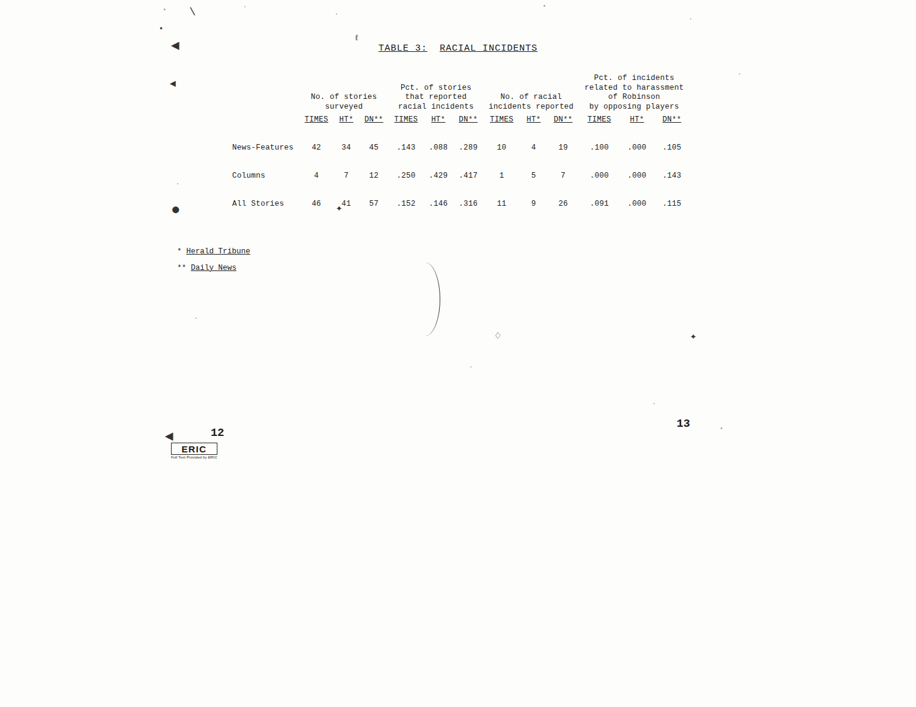• ◀ \ ℓ ● ◂ ✦ ♢ ✦ ◀
TABLE 3: RACIAL INCIDENTS
| | No. of stories surveyed | Pct. of stories that reported racial incidents | No. of racial incidents reported | Pct. of incidents related to harassment of Robinson by opposing players |
| --- | --- | --- | --- | --- |
| | TIMES | HT* | DN** | TIMES | HT* | DN** | TIMES | HT* | DN** | TIMES | HT* | DN** |
| News-Features | 42 | 34 | 45 | .143 | .088 | .289 | 10 | 4 | 19 | .100 | .000 | .105 |
| Columns | 4 | 7 | 12 | .250 | .429 | .417 | 1 | 5 | 7 | .000 | .000 | .143 |
| All Stories | 46 | 41 | 57 | .152 | .146 | .316 | 11 | 9 | 26 | .091 | .000 | .115 |
* Herald Tribune
** Daily News
12
13
ERIC
Full Text Provided by ERIC